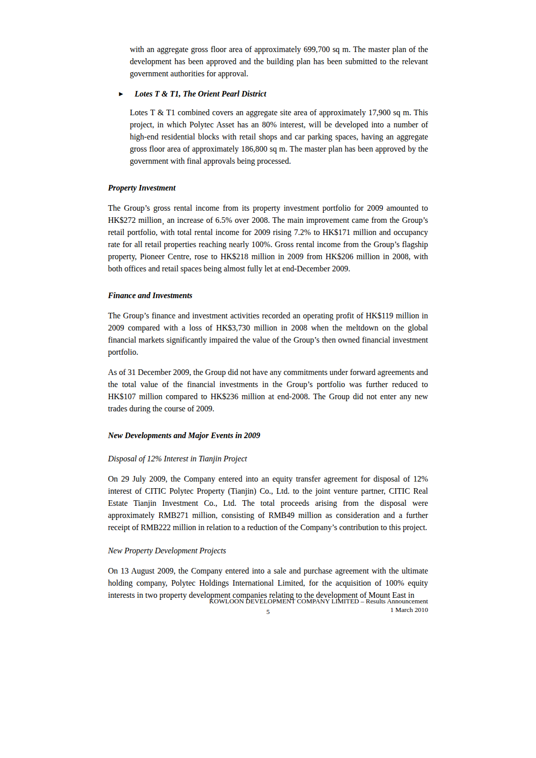with an aggregate gross floor area of approximately 699,700 sq m. The master plan of the development has been approved and the building plan has been submitted to the relevant government authorities for approval.
►Lotes T & T1, The Orient Pearl District
Lotes T & T1 combined covers an aggregate site area of approximately 17,900 sq m. This project, in which Polytec Asset has an 80% interest, will be developed into a number of high-end residential blocks with retail shops and car parking spaces, having an aggregate gross floor area of approximately 186,800 sq m. The master plan has been approved by the government with final approvals being processed.
Property Investment
The Group’s gross rental income from its property investment portfolio for 2009 amounted to HK$272 million¸ an increase of 6.5% over 2008. The main improvement came from the Group’s retail portfolio, with total rental income for 2009 rising 7.2% to HK$171 million and occupancy rate for all retail properties reaching nearly 100%. Gross rental income from the Group’s flagship property, Pioneer Centre, rose to HK$218 million in 2009 from HK$206 million in 2008, with both offices and retail spaces being almost fully let at end-December 2009.
Finance and Investments
The Group’s finance and investment activities recorded an operating profit of HK$119 million in 2009 compared with a loss of HK$3,730 million in 2008 when the meltdown on the global financial markets significantly impaired the value of the Group’s then owned financial investment portfolio.
As of 31 December 2009, the Group did not have any commitments under forward agreements and the total value of the financial investments in the Group’s portfolio was further reduced to HK$107 million compared to HK$236 million at end-2008. The Group did not enter any new trades during the course of 2009.
New Developments and Major Events in 2009
Disposal of 12% Interest in Tianjin Project
On 29 July 2009, the Company entered into an equity transfer agreement for disposal of 12% interest of CITIC Polytec Property (Tianjin) Co., Ltd. to the joint venture partner, CITIC Real Estate Tianjin Investment Co., Ltd. The total proceeds arising from the disposal were approximately RMB271 million, consisting of RMB49 million as consideration and a further receipt of RMB222 million in relation to a reduction of the Company’s contribution to this project.
New Property Development Projects
On 13 August 2009, the Company entered into a sale and purchase agreement with the ultimate holding company, Polytec Holdings International Limited, for the acquisition of 100% equity interests in two property development companies relating to the development of Mount East in
KOWLOON DEVELOPMENT COMPANY LIMITED – Results Announcement
1 March 2010
5